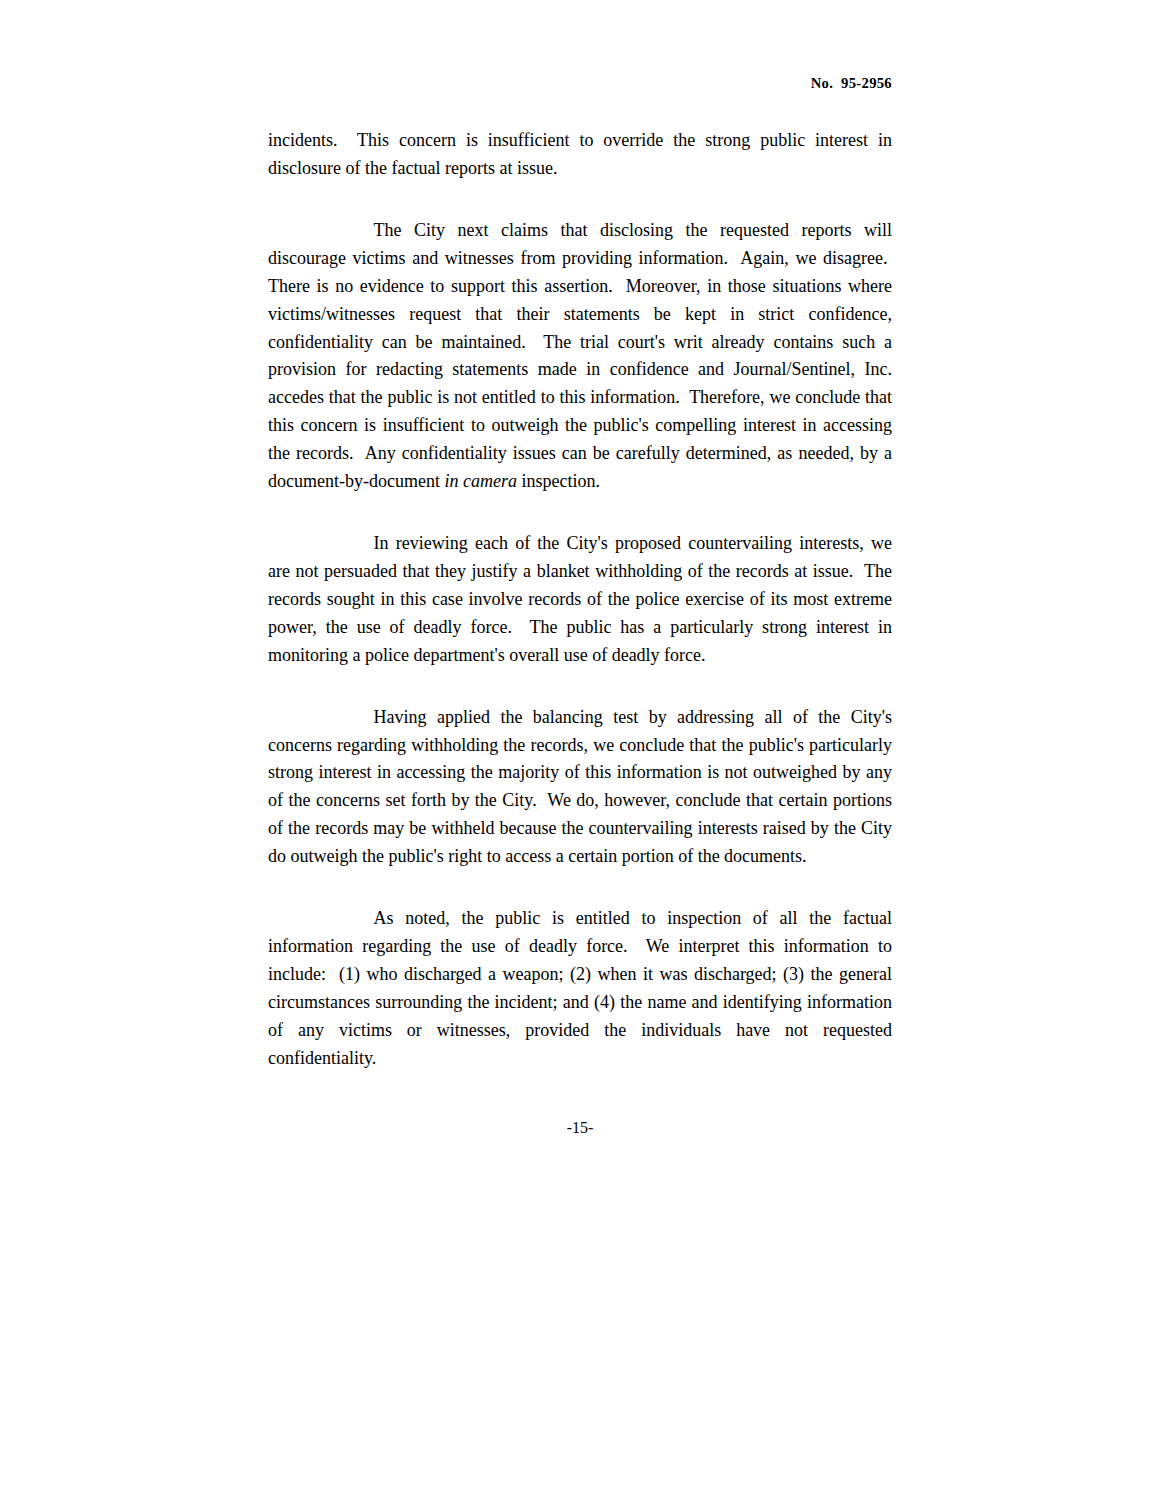No. 95-2956
incidents. This concern is insufficient to override the strong public interest in disclosure of the factual reports at issue.
The City next claims that disclosing the requested reports will discourage victims and witnesses from providing information. Again, we disagree. There is no evidence to support this assertion. Moreover, in those situations where victims/witnesses request that their statements be kept in strict confidence, confidentiality can be maintained. The trial court's writ already contains such a provision for redacting statements made in confidence and Journal/Sentinel, Inc. accedes that the public is not entitled to this information. Therefore, we conclude that this concern is insufficient to outweigh the public's compelling interest in accessing the records. Any confidentiality issues can be carefully determined, as needed, by a document-by-document in camera inspection.
In reviewing each of the City's proposed countervailing interests, we are not persuaded that they justify a blanket withholding of the records at issue. The records sought in this case involve records of the police exercise of its most extreme power, the use of deadly force. The public has a particularly strong interest in monitoring a police department's overall use of deadly force.
Having applied the balancing test by addressing all of the City's concerns regarding withholding the records, we conclude that the public's particularly strong interest in accessing the majority of this information is not outweighed by any of the concerns set forth by the City. We do, however, conclude that certain portions of the records may be withheld because the countervailing interests raised by the City do outweigh the public's right to access a certain portion of the documents.
As noted, the public is entitled to inspection of all the factual information regarding the use of deadly force. We interpret this information to include: (1) who discharged a weapon; (2) when it was discharged; (3) the general circumstances surrounding the incident; and (4) the name and identifying information of any victims or witnesses, provided the individuals have not requested confidentiality.
-15-